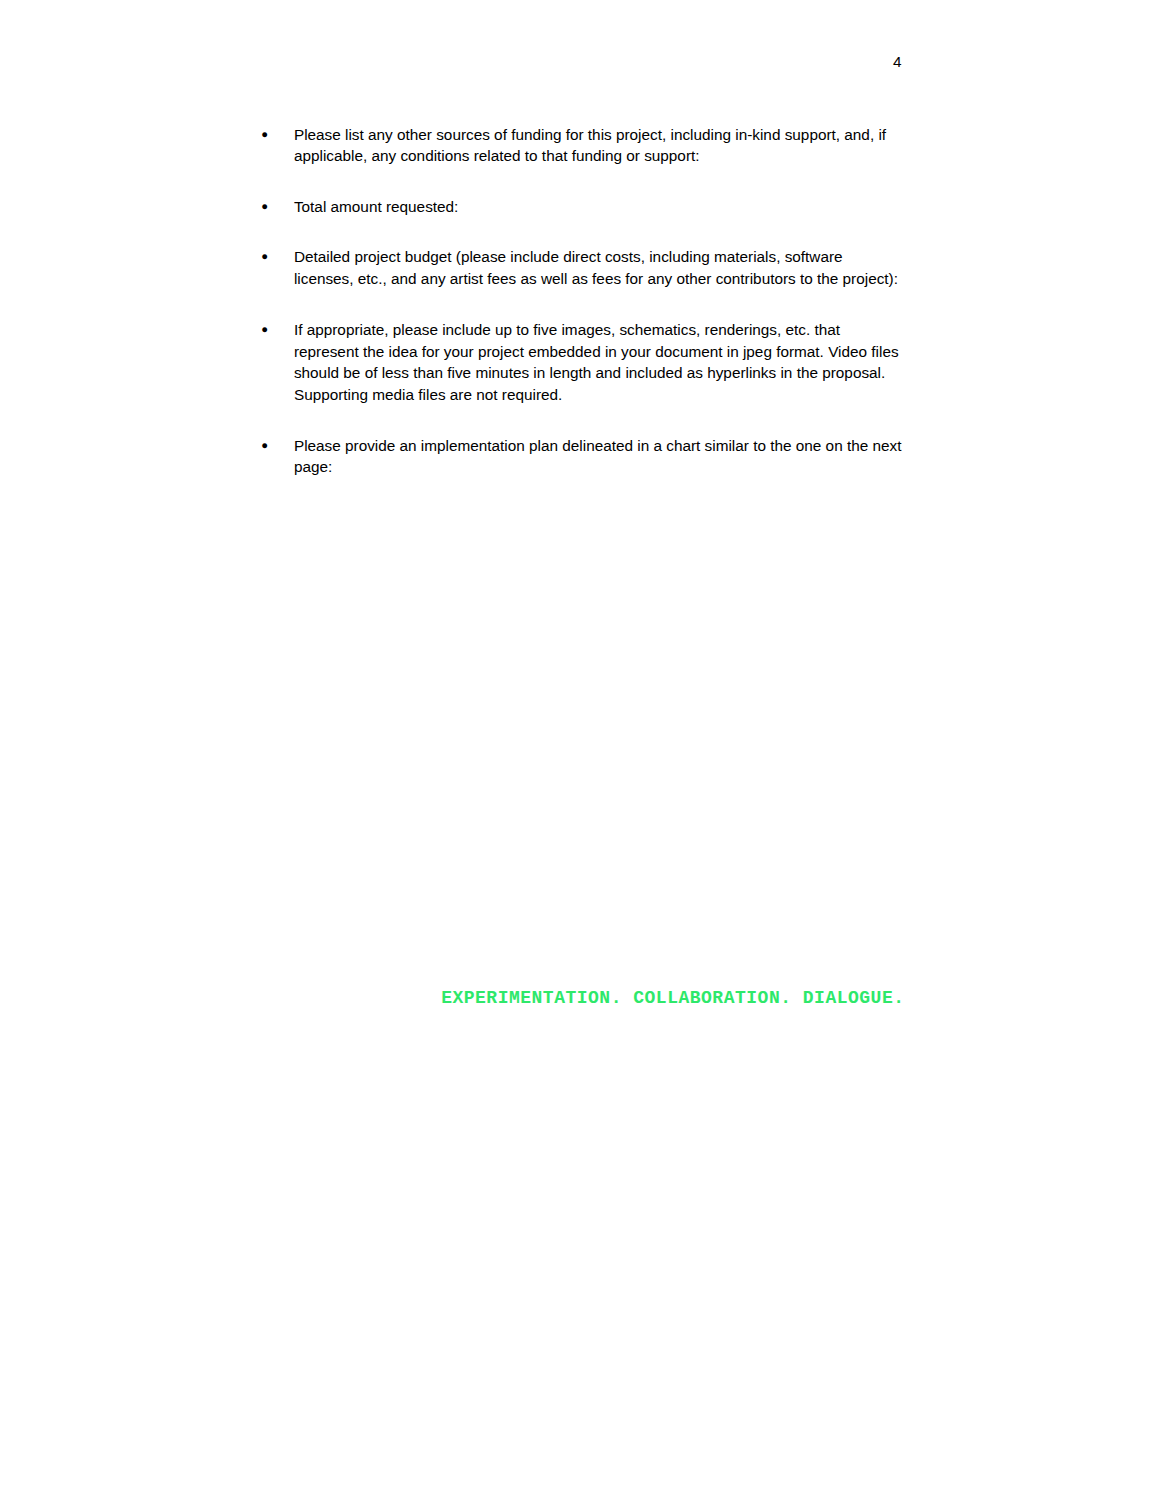4
Please list any other sources of funding for this project, including in-kind support, and, if applicable, any conditions related to that funding or support:
Total amount requested:
Detailed project budget (please include direct costs, including materials, software licenses, etc., and any artist fees as well as fees for any other contributors to the project):
If appropriate, please include up to five images, schematics, renderings, etc. that represent the idea for your project embedded in your document in jpeg format. Video files should be of less than five minutes in length and included as hyperlinks in the proposal. Supporting media files are not required.
Please provide an implementation plan delineated in a chart similar to the one on the next page:
EXPERIMENTATION. COLLABORATION. DIALOGUE.